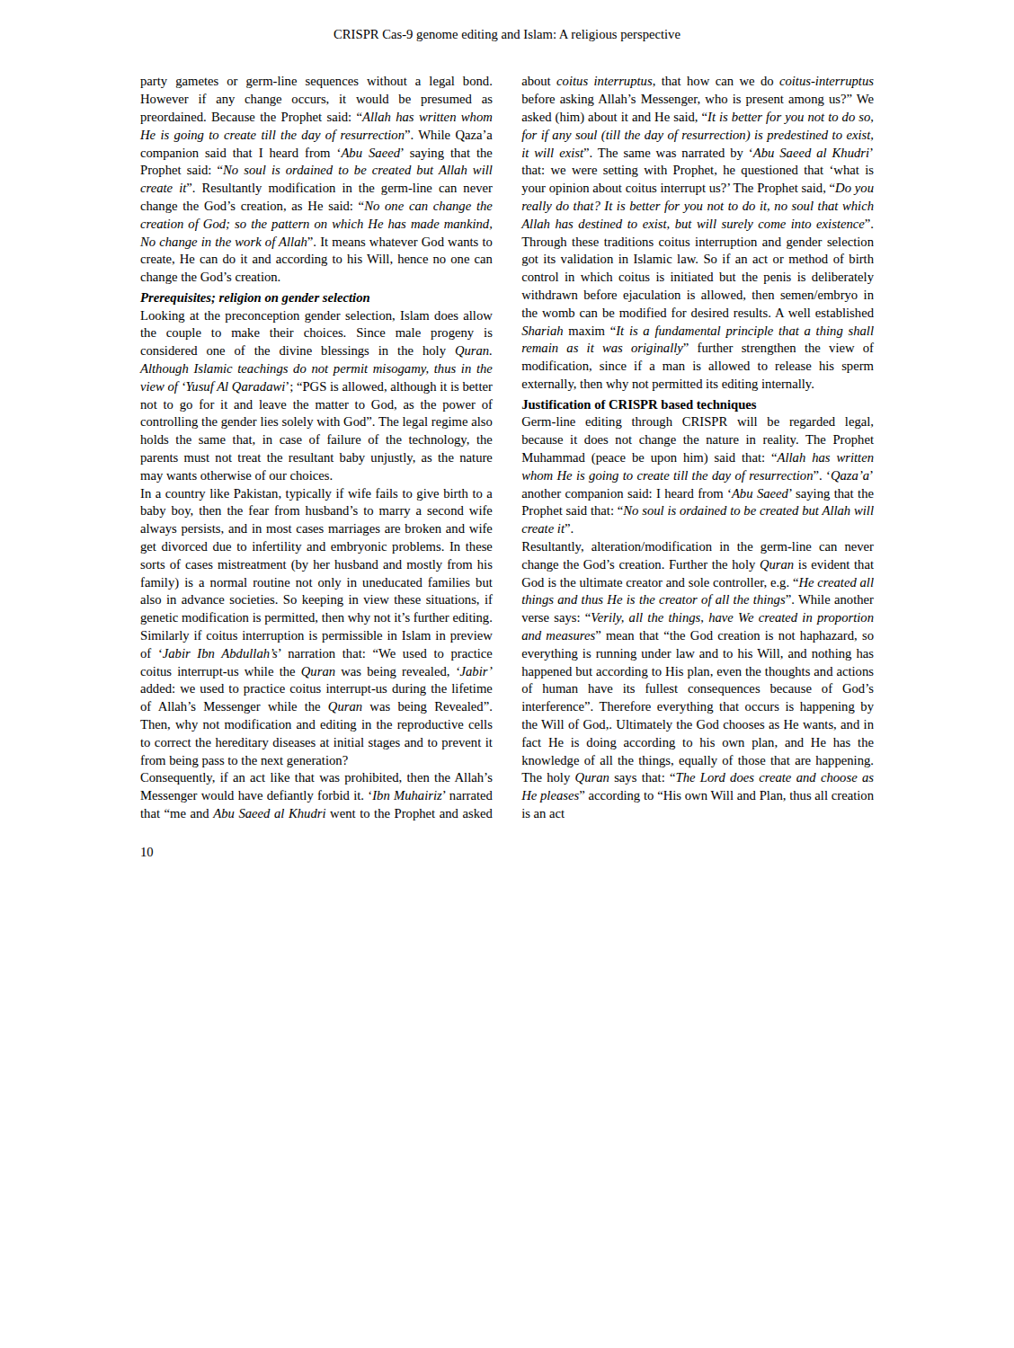CRISPR Cas-9 genome editing and Islam: A religious perspective
party gametes or germ-line sequences without a legal bond. However if any change occurs, it would be presumed as preordained. Because the Prophet said: “Allah has written whom He is going to create till the day of resurrection”. While Qaza’a companion said that I heard from ‘Abu Saeed’ saying that the Prophet said: “No soul is ordained to be created but Allah will create it”. Resultantly modification in the germ-line can never change the God’s creation, as He said: “No one can change the creation of God; so the pattern on which He has made mankind, No change in the work of Allah”. It means whatever God wants to create, He can do it and according to his Will, hence no one can change the God’s creation.
Prerequisites; religion on gender selection
Looking at the preconception gender selection, Islam does allow the couple to make their choices. Since male progeny is considered one of the divine blessings in the holy Quran. Although Islamic teachings do not permit misogamy, thus in the view of ‘Yusuf Al Qaradawi’; “PGS is allowed, although it is better not to go for it and leave the matter to God, as the power of controlling the gender lies solely with God”. The legal regime also holds the same that, in case of failure of the technology, the parents must not treat the resultant baby unjustly, as the nature may wants otherwise of our choices.
In a country like Pakistan, typically if wife fails to give birth to a baby boy, then the fear from husband’s to marry a second wife always persists, and in most cases marriages are broken and wife get divorced due to infertility and embryonic problems. In these sorts of cases mistreatment (by her husband and mostly from his family) is a normal routine not only in uneducated families but also in advance societies. So keeping in view these situations, if genetic modification is permitted, then why not it’s further editing. Similarly if coitus interruption is permissible in Islam in preview of ‘Jabir Ibn Abdullah’s’ narration that: “We used to practice coitus interrupt-us while the Quran was being revealed, ‘Jabir’ added: we used to practice coitus interrupt-us during the lifetime of Allah’s Messenger while the Quran was being Revealed”. Then, why not modification and editing in the reproductive cells to correct the hereditary diseases at initial stages and to prevent it from being pass to the next generation?
Consequently, if an act like that was prohibited, then the Allah’s Messenger would have defiantly forbid it. ‘Ibn Muhairiz’ narrated that “me and Abu Saeed al Khudri went to the Prophet and asked about coitus interruptus, that how can we do coitus-interruptus before asking Allah’s Messenger, who is present among us?” We asked (him) about it and He said, “It is better for you not to do so, for if any soul (till the day of resurrection) is predestined to exist, it will exist”. The same was narrated by ‘Abu Saeed al Khudri’ that: we were setting with Prophet, he questioned that ‘what is your opinion about coitus interrupt us?’ The Prophet said, “Do you really do that? It is better for you not to do it, no soul that which Allah has destined to exist, but will surely come into existence”. Through these traditions coitus interruption and gender selection got its validation in Islamic law. So if an act or method of birth control in which coitus is initiated but the penis is deliberately withdrawn before ejaculation is allowed, then semen/embryo in the womb can be modified for desired results. A well established Shariah maxim “It is a fundamental principle that a thing shall remain as it was originally” further strengthen the view of modification, since if a man is allowed to release his sperm externally, then why not permitted its editing internally.
Justification of CRISPR based techniques
Germ-line editing through CRISPR will be regarded legal, because it does not change the nature in reality. The Prophet Muhammad (peace be upon him) said that: “Allah has written whom He is going to create till the day of resurrection”. ‘Qaza’a’ another companion said: I heard from ‘Abu Saeed’ saying that the Prophet said that: “No soul is ordained to be created but Allah will create it”.
Resultantly, alteration/modification in the germ-line can never change the God’s creation. Further the holy Quran is evident that God is the ultimate creator and sole controller, e.g. “He created all things and thus He is the creator of all the things”. While another verse says: “Verily, all the things, have We created in proportion and measures” mean that “the God creation is not haphazard, so everything is running under law and to his Will, and nothing has happened but according to His plan, even the thoughts and actions of human have its fullest consequences because of God’s interference”. Therefore everything that occurs is happening by the Will of God,. Ultimately the God chooses as He wants, and in fact He is doing according to his own plan, and He has the knowledge of all the things, equally of those that are happening. The holy Quran says that: “The Lord does create and choose as He pleases” according to “His own Will and Plan, thus all creation is an act
10